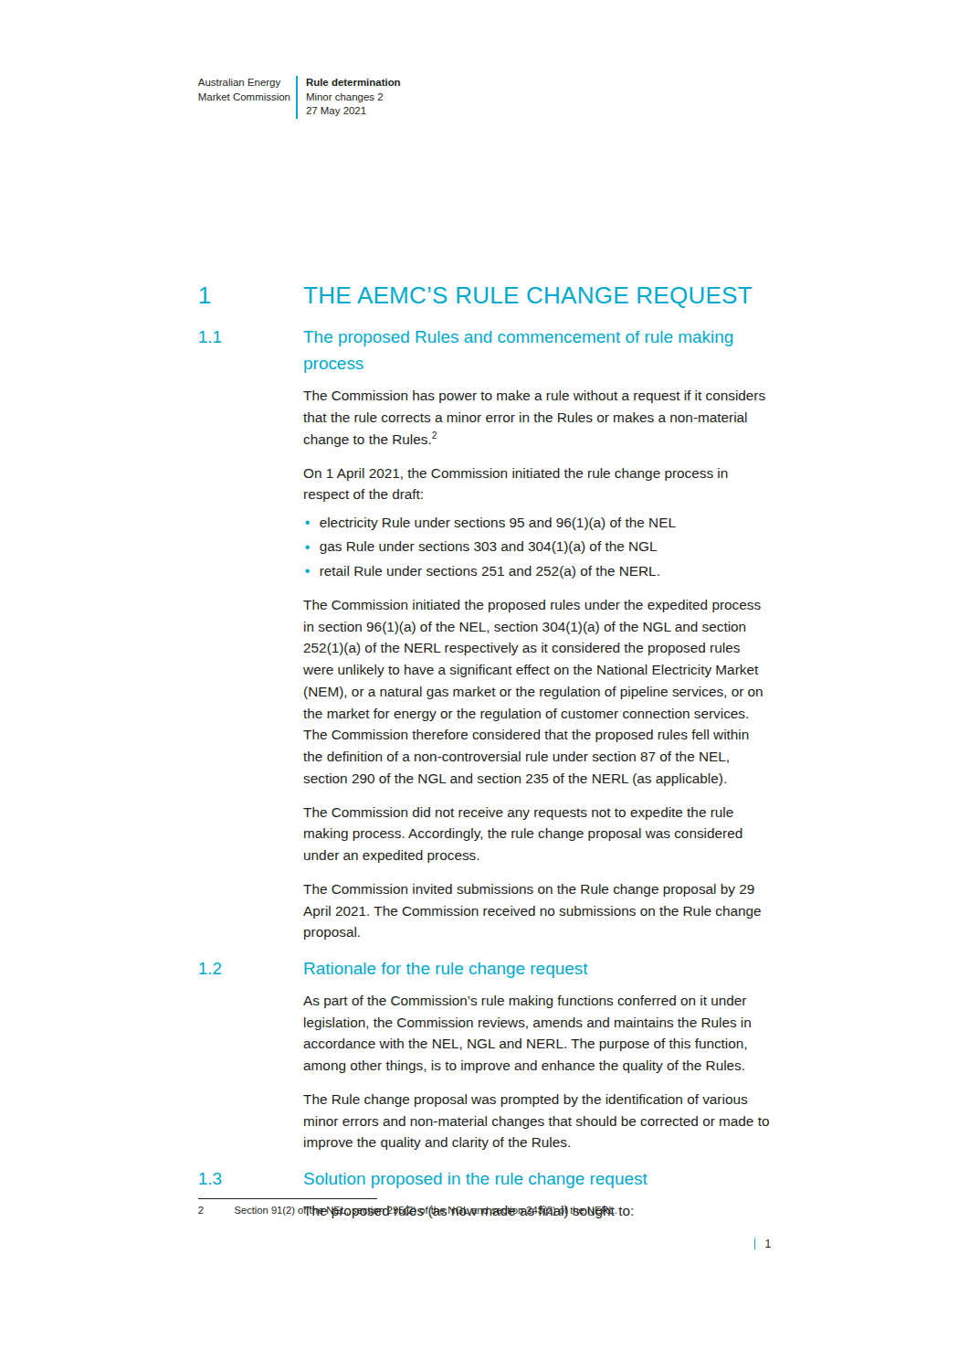Australian Energy
Market Commission
Rule determination
Minor changes 2
27 May 2021
1 The AEMC’s rule change request
1.1 The proposed Rules and commencement of rule making process
The Commission has power to make a rule without a request if it considers that the rule corrects a minor error in the Rules or makes a non-material change to the Rules.2
On 1 April 2021, the Commission initiated the rule change process in respect of the draft:
electricity Rule under sections 95 and 96(1)(a) of the NEL
gas Rule under sections 303 and 304(1)(a) of the NGL
retail Rule under sections 251 and 252(a) of the NERL.
The Commission initiated the proposed rules under the expedited process in section 96(1)(a) of the NEL, section 304(1)(a) of the NGL and section 252(1)(a) of the NERL respectively as it considered the proposed rules were unlikely to have a significant effect on the National Electricity Market (NEM), or a natural gas market or the regulation of pipeline services, or on the market for energy or the regulation of customer connection services. The Commission therefore considered that the proposed rules fell within the definition of a non-controversial rule under section 87 of the NEL, section 290 of the NGL and section 235 of the NERL (as applicable).
The Commission did not receive any requests not to expedite the rule making process. Accordingly, the rule change proposal was considered under an expedited process.
The Commission invited submissions on the Rule change proposal by 29 April 2021. The Commission received no submissions on the Rule change proposal.
1.2 Rationale for the rule change request
As part of the Commission’s rule making functions conferred on it under legislation, the Commission reviews, amends and maintains the Rules in accordance with the NEL, NGL and NERL. The purpose of this function, among other things, is to improve and enhance the quality of the Rules.
The Rule change proposal was prompted by the identification of various minor errors and non-material changes that should be corrected or made to improve the quality and clarity of the Rules.
1.3 Solution proposed in the rule change request
The proposed rules (as now made as final) sought to:
2 Section 91(2) of the NEL, section 295(2) of the NGL and section 243(2) of the NERL.
1